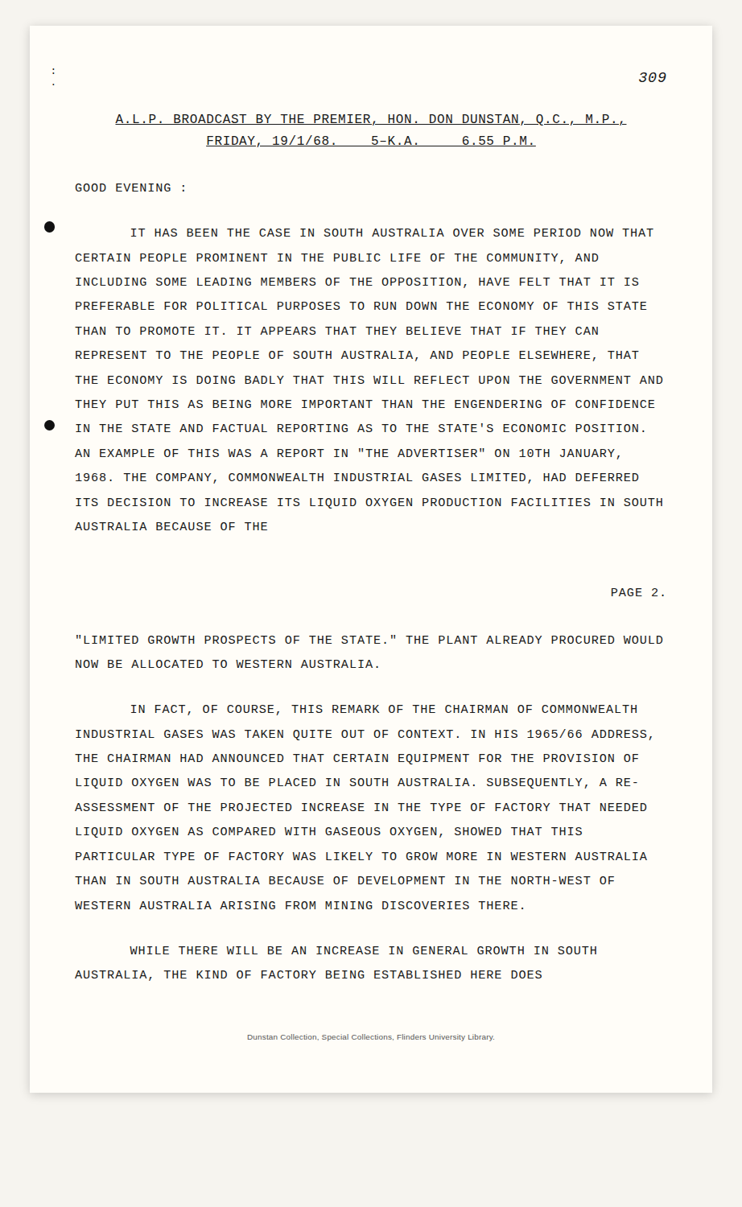:
.
309
A.L.P. Broadcast by the Premier, Hon. Don Dunstan, Q.C., M.P.,
Friday, 19/1/68. 5–K.A. 6.55 P.M.
Good evening :
It has been the case in South Australia over some period now that certain people prominent in the public life of the community, and including some leading members of the Opposition, have felt that it is preferable for political purposes to run down the economy of this State than to promote it. It appears that they believe that if they can represent to the people of South Australia, and people elsewhere, that the economy is doing badly that this will reflect upon the Government and they put this as being more important than the engendering of confidence in the State and factual reporting as to the State's economic position. An example of this was a report in "The Advertiser" on 10th January, 1968. The company, Commonwealth Industrial Gases Limited, had deferred its decision to increase its liquid oxygen production facilities in South Australia because of the
Page 2.
"limited growth prospects of the State." The plant already procured would now be allocated to Western Australia.
In fact, of course, this remark of the Chairman of Commonwealth Industrial Gases was taken quite out of context. In his 1965/66 address, the Chairman had announced that certain equipment for the provision of liquid oxygen was to be placed in South Australia. Subsequently, a re-assessment of the projected increase in the type of factory that needed liquid oxygen as compared with gaseous oxygen, showed that this particular type of factory was likely to grow more in Western Australia than in South Australia because of development in the north-west of Western Australia arising from mining discoveries there.
While there will be an increase in general growth in South Australia, the kind of factory being established here does
Dunstan Collection, Special Collections, Flinders University Library.